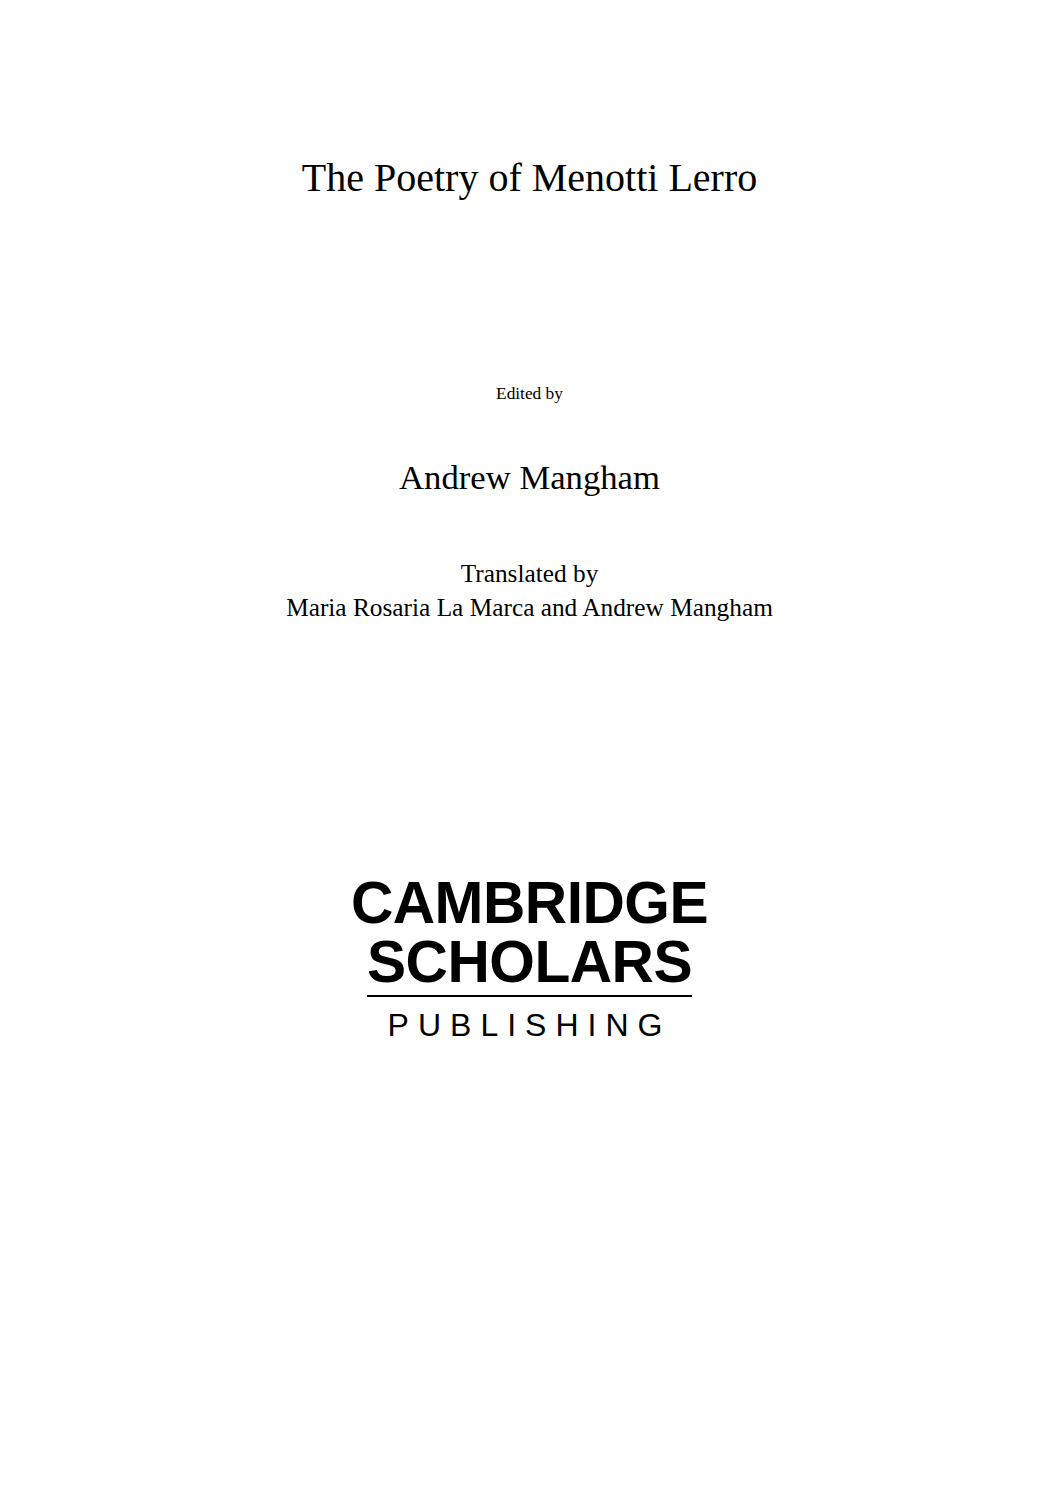The Poetry of Menotti Lerro
Edited by
Andrew Mangham
Translated by
Maria Rosaria La Marca and Andrew Mangham
CAMBRIDGE SCHOLARS PUBLISHING